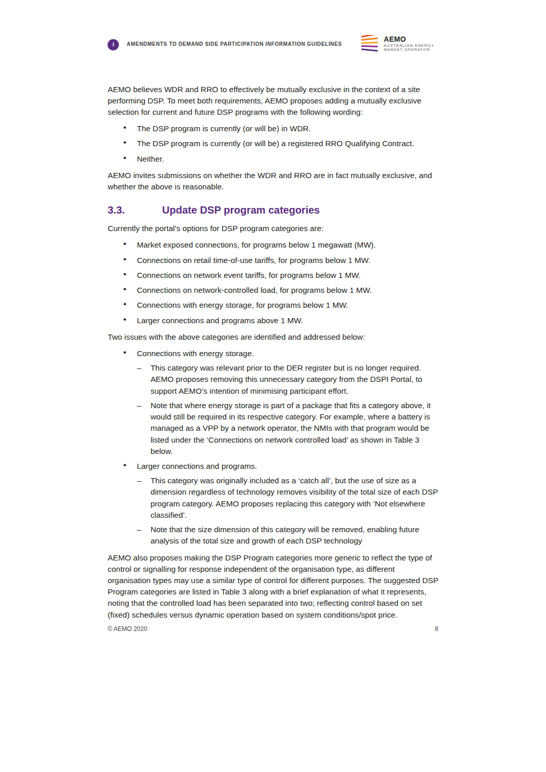i
Amendments to Demand Side Participation Information Guidelines
AEMO
Australian Energy Market Operator
AEMO believes WDR and RRO to effectively be mutually exclusive in the context of a site performing DSP. To meet both requirements, AEMO proposes adding a mutually exclusive selection for current and future DSP programs with the following wording:
The DSP program is currently (or will be) in WDR.
The DSP program is currently (or will be) a registered RRO Qualifying Contract.
Neither.
AEMO invites submissions on whether the WDR and RRO are in fact mutually exclusive, and whether the above is reasonable.
3.3. Update DSP program categories
Currently the portal’s options for DSP program categories are:
Market exposed connections, for programs below 1 megawatt (MW).
Connections on retail time-of-use tariffs, for programs below 1 MW.
Connections on network event tariffs, for programs below 1 MW.
Connections on network-controlled load, for programs below 1 MW.
Connections with energy storage, for programs below 1 MW.
Larger connections and programs above 1 MW.
Two issues with the above categories are identified and addressed below:
Connections with energy storage.
This category was relevant prior to the DER register but is no longer required. AEMO proposes removing this unnecessary category from the DSPI Portal, to support AEMO’s intention of minimising participant effort.
Note that where energy storage is part of a package that fits a category above, it would still be required in its respective category. For example, where a battery is managed as a VPP by a network operator, the NMIs with that program would be listed under the ‘Connections on network controlled load’ as shown in Table 3 below.
Larger connections and programs.
This category was originally included as a ‘catch all’, but the use of size as a dimension regardless of technology removes visibility of the total size of each DSP program category. AEMO proposes replacing this category with ‘Not elsewhere classified’.
Note that the size dimension of this category will be removed, enabling future analysis of the total size and growth of each DSP technology
AEMO also proposes making the DSP Program categories more generic to reflect the type of control or signalling for response independent of the organisation type, as different organisation types may use a similar type of control for different purposes. The suggested DSP Program categories are listed in Table 3 along with a brief explanation of what it represents, noting that the controlled load has been separated into two; reflecting control based on set (fixed) schedules versus dynamic operation based on system conditions/spot price.
© AEMO 2020
8